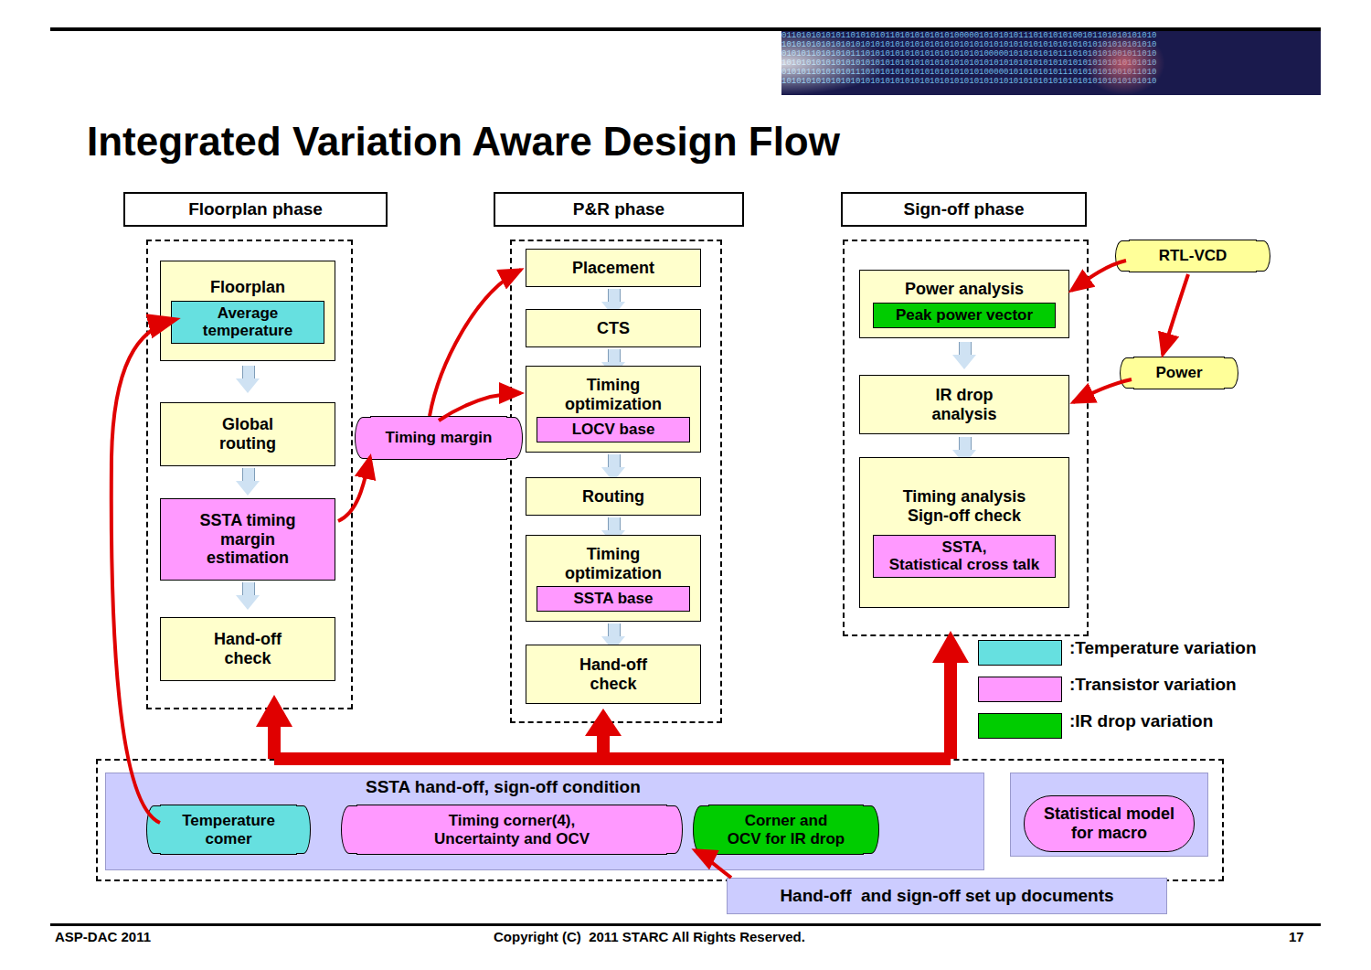0110101010101101010101101010101010100000101010101110101010100101101010101010
1010101010101010101010101010101010101010101010101010101010101010101010101010
0101011010101011101010101010101010101010100000101010101011101010101001011010
1010101010101010101010101010101010101010101010101010101010101010101010101010
0101011010101011101010101010101010101010100000101010101011101010101001011010
1010101010101010101010101010101010101010101010101010101010101010101010101010
Integrated Variation Aware Design Flow
Floorplan phase
P&R phase
Sign-off phase
Floorplan
Average
temperature
Global
routing
SSTA timing
margin
estimation
Hand-off
check
Placement
CTS
Timing
optimization
LOCV base
Routing
Timing
optimization
SSTA base
Hand-off
check
Power analysis
Peak power vector
IR drop
analysis
Timing analysis
Sign-off check
SSTA,
Statistical cross talk
Timing margin
RTL-VCD
Power
:Temperature variation
:Transistor variation
:IR drop variation
SSTA hand-off, sign-off condition
Temperature
comer
Timing corner(4),
Uncertainty and OCV
Corner and
OCV for IR drop
Library
Statistical model
for macro
Hand-off and sign-off set up documents
ASP-DAC 2011
Copyright (C) 2011 STARC All Rights Reserved.
17